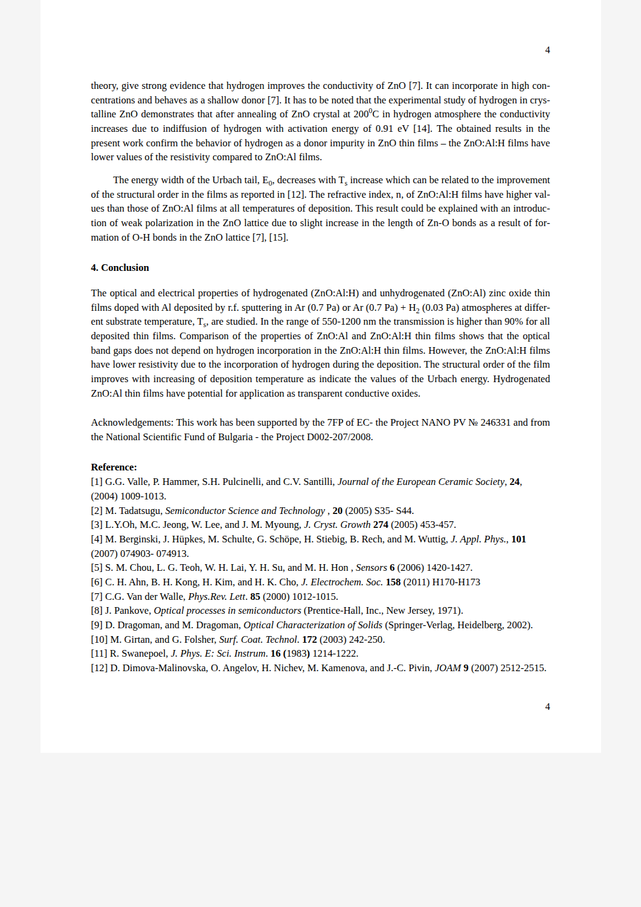4
theory, give strong evidence that hydrogen improves the conductivity of ZnO [7]. It can incorporate in high concentrations and behaves as a shallow donor [7]. It has to be noted that the experimental study of hydrogen in crystalline ZnO demonstrates that after annealing of ZnO crystal at 2000C in hydrogen atmosphere the conductivity increases due to indiffusion of hydrogen with activation energy of 0.91 eV [14]. The obtained results in the present work confirm the behavior of hydrogen as a donor impurity in ZnO thin films – the ZnO:Al:H films have lower values of the resistivity compared to ZnO:Al films.
The energy width of the Urbach tail, E0, decreases with Ts increase which can be related to the improvement of the structural order in the films as reported in [12]. The refractive index, n, of ZnO:Al:H films have higher values than those of ZnO:Al films at all temperatures of deposition. This result could be explained with an introduction of weak polarization in the ZnO lattice due to slight increase in the length of Zn-O bonds as a result of formation of O-H bonds in the ZnO lattice [7], [15].
4. Conclusion
The optical and electrical properties of hydrogenated (ZnO:Al:H) and unhydrogenated (ZnO:Al) zinc oxide thin films doped with Al deposited by r.f. sputtering in Ar (0.7 Pa) or Ar (0.7 Pa) + H2 (0.03 Pa) atmospheres at different substrate temperature, Ts, are studied. In the range of 550-1200 nm the transmission is higher than 90% for all deposited thin films. Comparison of the properties of ZnO:Al and ZnO:Al:H thin films shows that the optical band gaps does not depend on hydrogen incorporation in the ZnO:Al:H thin films. However, the ZnO:Al:H films have lower resistivity due to the incorporation of hydrogen during the deposition. The structural order of the film improves with increasing of deposition temperature as indicate the values of the Urbach energy. Hydrogenated ZnO:Al thin films have potential for application as transparent conductive oxides.
Acknowledgements: This work has been supported by the 7FP of EC- the Project NANO PV № 246331 and from the National Scientific Fund of Bulgaria - the Project D002-207/2008.
Reference:
[1] G.G. Valle, P. Hammer, S.H. Pulcinelli, and C.V. Santilli, Journal of the European Ceramic Society, 24, (2004) 1009-1013.
[2] M. Tadatsugu, Semiconductor Science and Technology , 20 (2005) S35- S44.
[3] L.Y.Oh, M.C. Jeong, W. Lee, and J. M. Myoung, J. Cryst. Growth 274 (2005) 453-457.
[4] M. Berginski, J. Hüpkes, M. Schulte, G. Schöpe, H. Stiebig, B. Rech, and M. Wuttig, J. Appl. Phys., 101 (2007) 074903- 074913.
[5] S. M. Chou, L. G. Teoh, W. H. Lai, Y. H. Su, and M. H. Hon , Sensors 6 (2006) 1420-1427.
[6] C. H. Ahn, B. H. Kong, H. Kim, and H. K. Cho, J. Electrochem. Soc. 158 (2011) H170-H173
[7] C.G. Van der Walle, Phys.Rev. Lett. 85 (2000) 1012-1015.
[8] J. Pankove, Optical processes in semiconductors (Prentice-Hall, Inc., New Jersey, 1971).
[9] D. Dragoman, and M. Dragoman, Optical Characterization of Solids (Springer-Verlag, Heidelberg, 2002).
[10] M. Girtan, and G. Folsher, Surf. Coat. Technol. 172 (2003) 242-250.
[11] R. Swanepoel, J. Phys. E: Sci. Instrum. 16 (1983) 1214-1222.
[12] D. Dimova-Malinovska, O. Angelov, H. Nichev, M. Kamenova, and J.-C. Pivin, JOAM 9 (2007) 2512-2515.
4